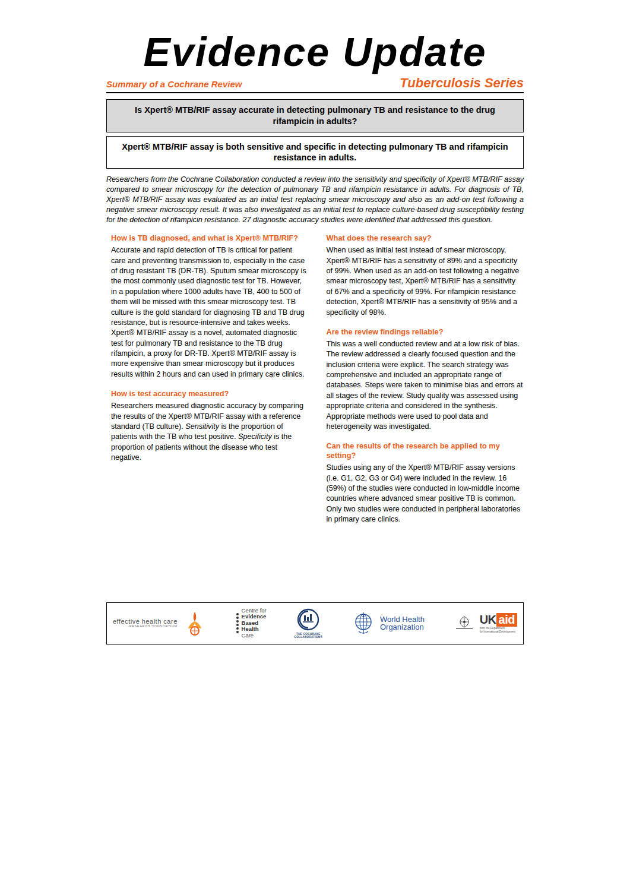Evidence Update
Summary of a Cochrane Review
Tuberculosis Series
Is Xpert® MTB/RIF assay accurate in detecting pulmonary TB and resistance to the drug rifampicin in adults?
Xpert® MTB/RIF assay is both sensitive and specific in detecting pulmonary TB and rifampicin resistance in adults.
Researchers from the Cochrane Collaboration conducted a review into the sensitivity and specificity of Xpert® MTB/RIF assay compared to smear microscopy for the detection of pulmonary TB and rifampicin resistance in adults. For diagnosis of TB, Xpert® MTB/RIF assay was evaluated as an initial test replacing smear microscopy and also as an add-on test following a negative smear microscopy result. It was also investigated as an initial test to replace culture-based drug susceptibility testing for the detection of rifampicin resistance. 27 diagnostic accuracy studies were identified that addressed this question.
How is TB diagnosed, and what is Xpert® MTB/RIF?
Accurate and rapid detection of TB is critical for patient care and preventing transmission to, especially in the case of drug resistant TB (DR-TB). Sputum smear microscopy is the most commonly used diagnostic test for TB. However, in a population where 1000 adults have TB, 400 to 500 of them will be missed with this smear microscopy test. TB culture is the gold standard for diagnosing TB and TB drug resistance, but is resource-intensive and takes weeks. Xpert® MTB/RIF assay is a novel, automated diagnostic test for pulmonary TB and resistance to the TB drug rifampicin, a proxy for DR-TB. Xpert® MTB/RIF assay is more expensive than smear microscopy but it produces results within 2 hours and can used in primary care clinics.
How is test accuracy measured?
Researchers measured diagnostic accuracy by comparing the results of the Xpert® MTB/RIF assay with a reference standard (TB culture). Sensitivity is the proportion of patients with the TB who test positive. Specificity is the proportion of patients without the disease who test negative.
What does the research say?
When used as initial test instead of smear microscopy, Xpert® MTB/RIF has a sensitivity of 89% and a specificity of 99%. When used as an add-on test following a negative smear microscopy test, Xpert® MTB/RIF has a sensitivity of 67% and a specificity of 99%. For rifampicin resistance detection, Xpert® MTB/RIF has a sensitivity of 95% and a specificity of 98%.
Are the review findings reliable?
This was a well conducted review and at a low risk of bias. The review addressed a clearly focused question and the inclusion criteria were explicit. The search strategy was comprehensive and included an appropriate range of databases. Steps were taken to minimise bias and errors at all stages of the review. Study quality was assessed using appropriate criteria and considered in the synthesis. Appropriate methods were used to pool data and heterogeneity was investigated.
Can the results of the research be applied to my setting?
Studies using any of the Xpert® MTB/RIF assay versions (i.e. G1, G2, G3 or G4) were included in the review. 16 (59%) of the studies were conducted in low-middle income countries where advanced smear positive TB is common. Only two studies were conducted in peripheral laboratories in primary care clinics.
effective health care
RESEARCH CONSORTIUM
Centre for
Evidence
Based
Health
Care
THE COCHRANE
COLLABORATION®
World Health
Organization
UK aid
from the Department
for International Development